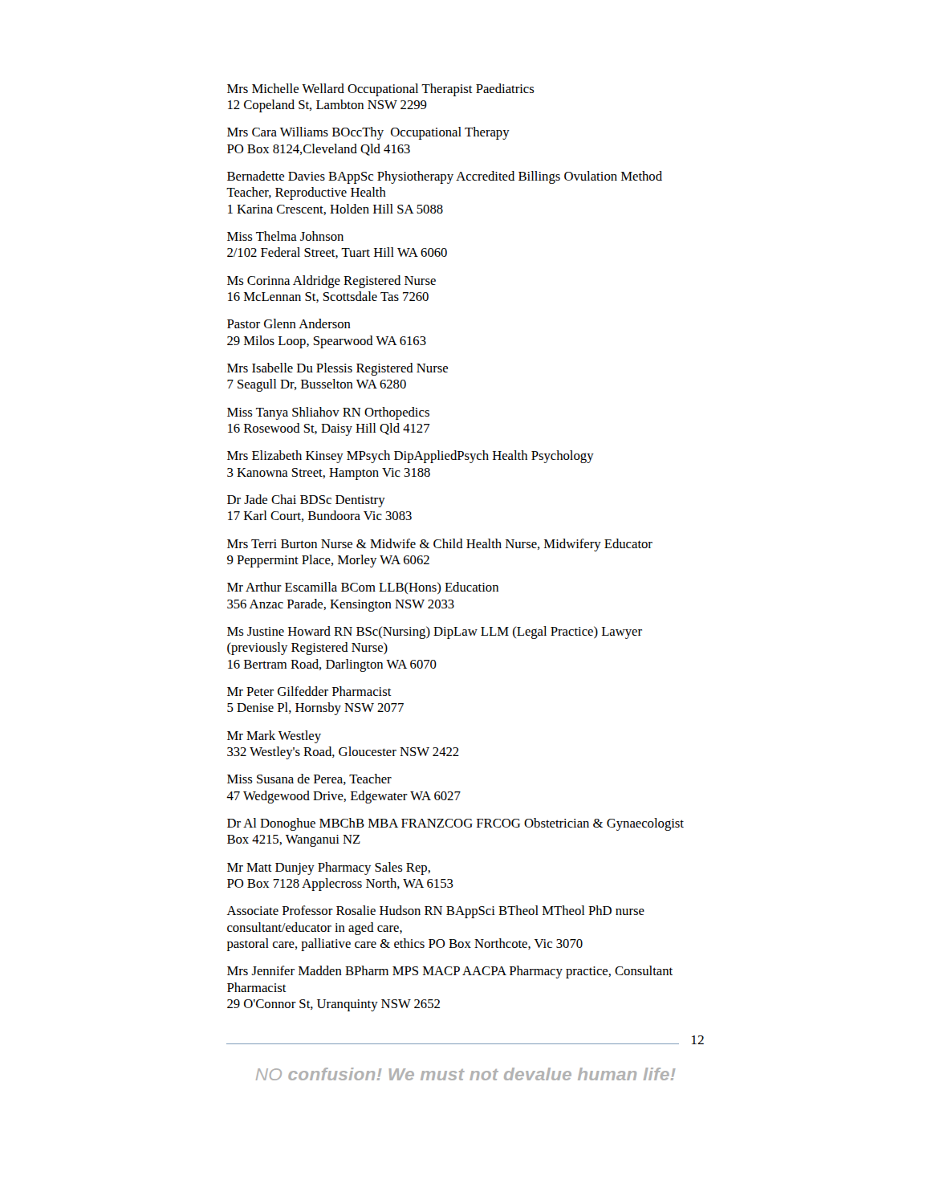Mrs Michelle Wellard Occupational Therapist Paediatrics 12 Copeland St, Lambton NSW 2299
Mrs Cara Williams BOccThy Occupational Therapy PO Box 8124,Cleveland Qld 4163
Bernadette Davies BAppSc Physiotherapy Accredited Billings Ovulation Method Teacher, Reproductive Health 1 Karina Crescent, Holden Hill SA 5088
Miss Thelma Johnson 2/102 Federal Street, Tuart Hill WA 6060
Ms Corinna Aldridge Registered Nurse 16 McLennan St, Scottsdale Tas 7260
Pastor Glenn Anderson 29 Milos Loop, Spearwood WA 6163
Mrs Isabelle Du Plessis Registered Nurse 7 Seagull Dr, Busselton WA 6280
Miss Tanya Shliahov RN Orthopedics 16 Rosewood St, Daisy Hill Qld 4127
Mrs Elizabeth Kinsey MPsych DipAppliedPsych Health Psychology 3 Kanowna Street, Hampton Vic 3188
Dr Jade Chai BDSc Dentistry 17 Karl Court, Bundoora Vic 3083
Mrs Terri Burton Nurse & Midwife & Child Health Nurse, Midwifery Educator 9 Peppermint Place, Morley WA 6062
Mr Arthur Escamilla BCom LLB(Hons) Education 356 Anzac Parade, Kensington NSW 2033
Ms Justine Howard RN BSc(Nursing) DipLaw LLM (Legal Practice) Lawyer (previously Registered Nurse) 16 Bertram Road, Darlington WA 6070
Mr Peter Gilfedder Pharmacist 5 Denise Pl, Hornsby NSW 2077
Mr Mark Westley 332 Westley's Road, Gloucester NSW 2422
Miss Susana de Perea, Teacher 47 Wedgewood Drive, Edgewater WA 6027
Dr Al Donoghue MBChB MBA FRANZCOG FRCOG Obstetrician & Gynaecologist Box 4215, Wanganui NZ
Mr Matt Dunjey Pharmacy Sales Rep, PO Box 7128 Applecross North, WA 6153
Associate Professor Rosalie Hudson RN BAppSci BTheol MTheol PhD nurse consultant/educator in aged care, pastoral care, palliative care & ethics PO Box Northcote, Vic 3070
Mrs Jennifer Madden BPharm MPS MACP AACPA Pharmacy practice, Consultant Pharmacist 29 O'Connor St, Uranquinty NSW 2652
12
NO confusion! We must not devalue human life!